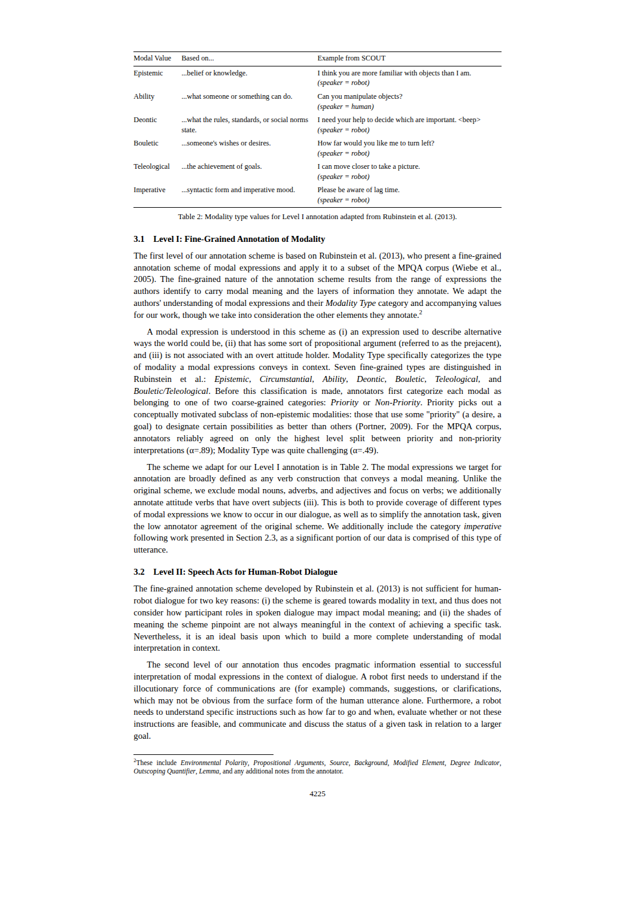| Modal Value | Based on... | Example from SCOUT |
| --- | --- | --- |
| Epistemic | ...belief or knowledge. | I think you are more familiar with objects than I am. (speaker = robot) |
| Ability | ...what someone or something can do. | Can you manipulate objects? (speaker = human) |
| Deontic | ...what the rules, standards, or social norms state. | I need your help to decide which are important. <beep> (speaker = robot) |
| Bouletic | ...someone's wishes or desires. | How far would you like me to turn left? (speaker = robot) |
| Teleological | ...the achievement of goals. | I can move closer to take a picture. (speaker = robot) |
| Imperative | ...syntactic form and imperative mood. | Please be aware of lag time. (speaker = robot) |
Table 2: Modality type values for Level I annotation adapted from Rubinstein et al. (2013).
3.1 Level I: Fine-Grained Annotation of Modality
The first level of our annotation scheme is based on Rubinstein et al. (2013), who present a fine-grained annotation scheme of modal expressions and apply it to a subset of the MPQA corpus (Wiebe et al., 2005). The fine-grained nature of the annotation scheme results from the range of expressions the authors identify to carry modal meaning and the layers of information they annotate. We adapt the authors' understanding of modal expressions and their Modality Type category and accompanying values for our work, though we take into consideration the other elements they annotate.2
A modal expression is understood in this scheme as (i) an expression used to describe alternative ways the world could be, (ii) that has some sort of propositional argument (referred to as the prejacent), and (iii) is not associated with an overt attitude holder. Modality Type specifically categorizes the type of modality a modal expressions conveys in context. Seven fine-grained types are distinguished in Rubinstein et al.: Epistemic, Circumstantial, Ability, Deontic, Bouletic, Teleological, and Bouletic/Teleological. Before this classification is made, annotators first categorize each modal as belonging to one of two coarse-grained categories: Priority or Non-Priority. Priority picks out a conceptually motivated subclass of non-epistemic modalities: those that use some "priority" (a desire, a goal) to designate certain possibilities as better than others (Portner, 2009). For the MPQA corpus, annotators reliably agreed on only the highest level split between priority and non-priority interpretations (α=.89); Modality Type was quite challenging (α=.49).
The scheme we adapt for our Level I annotation is in Table 2. The modal expressions we target for annotation are broadly defined as any verb construction that conveys a modal meaning. Unlike the original scheme, we exclude modal nouns, adverbs, and adjectives and focus on verbs; we additionally annotate attitude verbs that have overt subjects (iii). This is both to provide coverage of different types of modal expressions we know to occur in our dialogue, as well as to simplify the annotation task, given the low annotator agreement of the original scheme. We additionally include the category imperative following work presented in Section 2.3, as a significant portion of our data is comprised of this type of utterance.
3.2 Level II: Speech Acts for Human-Robot Dialogue
The fine-grained annotation scheme developed by Rubinstein et al. (2013) is not sufficient for human-robot dialogue for two key reasons: (i) the scheme is geared towards modality in text, and thus does not consider how participant roles in spoken dialogue may impact modal meaning; and (ii) the shades of meaning the scheme pinpoint are not always meaningful in the context of achieving a specific task. Nevertheless, it is an ideal basis upon which to build a more complete understanding of modal interpretation in context.
The second level of our annotation thus encodes pragmatic information essential to successful interpretation of modal expressions in the context of dialogue. A robot first needs to understand if the illocutionary force of communications are (for example) commands, suggestions, or clarifications, which may not be obvious from the surface form of the human utterance alone. Furthermore, a robot needs to understand specific instructions such as how far to go and when, evaluate whether or not these instructions are feasible, and communicate and discuss the status of a given task in relation to a larger goal.
2These include Environmental Polarity, Propositional Arguments, Source, Background, Modified Element, Degree Indicator, Outscoping Quantifier, Lemma, and any additional notes from the annotator.
4225